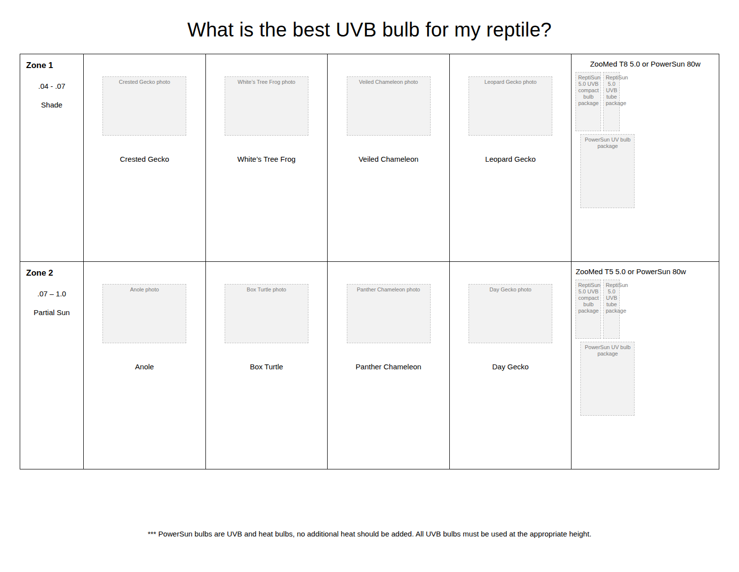What is the best UVB bulb for my reptile?
| Zone 1 .04 - .07 Shade | Crested Gecko photo Crested Gecko | White’s Tree Frog photo White’s Tree Frog | Veiled Chameleon photo Veiled Chameleon | Leopard Gecko photo Leopard Gecko | ZooMed T8 5.0 or PowerSun 80w ReptiSun 5.0 UVB compact bulb package ReptiSun 5.0 UVB tube package PowerSun UV bulb package |
| Zone 2 .07 – 1.0 Partial Sun | Anole photo Anole | Box Turtle photo Box Turtle | Panther Chameleon photo Panther Chameleon | Day Gecko photo Day Gecko | ZooMed T5 5.0 or PowerSun 80w ReptiSun 5.0 UVB compact bulb package ReptiSun 5.0 UVB tube package PowerSun UV bulb package |
*** PowerSun bulbs are UVB and heat bulbs, no additional heat should be added. All UVB bulbs must be used at the appropriate height.